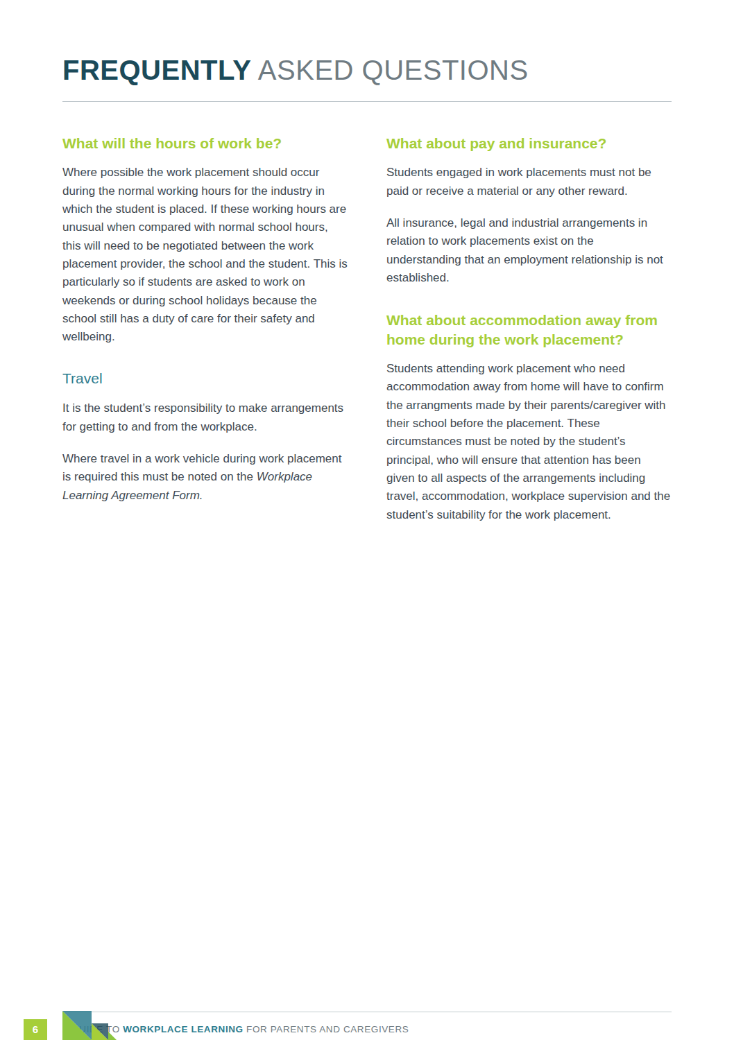FREQUENTLY ASKED QUESTIONS
What will the hours of work be?
Where possible the work placement should occur during the normal working hours for the industry in which the student is placed. If these working hours are unusual when compared with normal school hours, this will need to be negotiated between the work placement provider, the school and the student. This is particularly so if students are asked to work on weekends or during school holidays because the school still has a duty of care for their safety and wellbeing.
Travel
It is the student’s responsibility to make arrangements for getting to and from the workplace.
Where travel in a work vehicle during work placement is required this must be noted on the Workplace Learning Agreement Form.
What about pay and insurance?
Students engaged in work placements must not be paid or receive a material or any other reward.
All insurance, legal and industrial arrangements in relation to work placements exist on the understanding that an employment relationship is not established.
What about accommodation away from home during the work placement?
Students attending work placement who need accommodation away from home will have to confirm the arrangments made by their parents/caregiver with their school before the placement. These circumstances must be noted by the student’s principal, who will ensure that attention has been given to all aspects of the arrangements including travel, accommodation, workplace supervision and the student’s suitability for the work placement.
6
A GUIDE TO WORKPLACE LEARNING FOR PARENTS AND CAREGIVERS